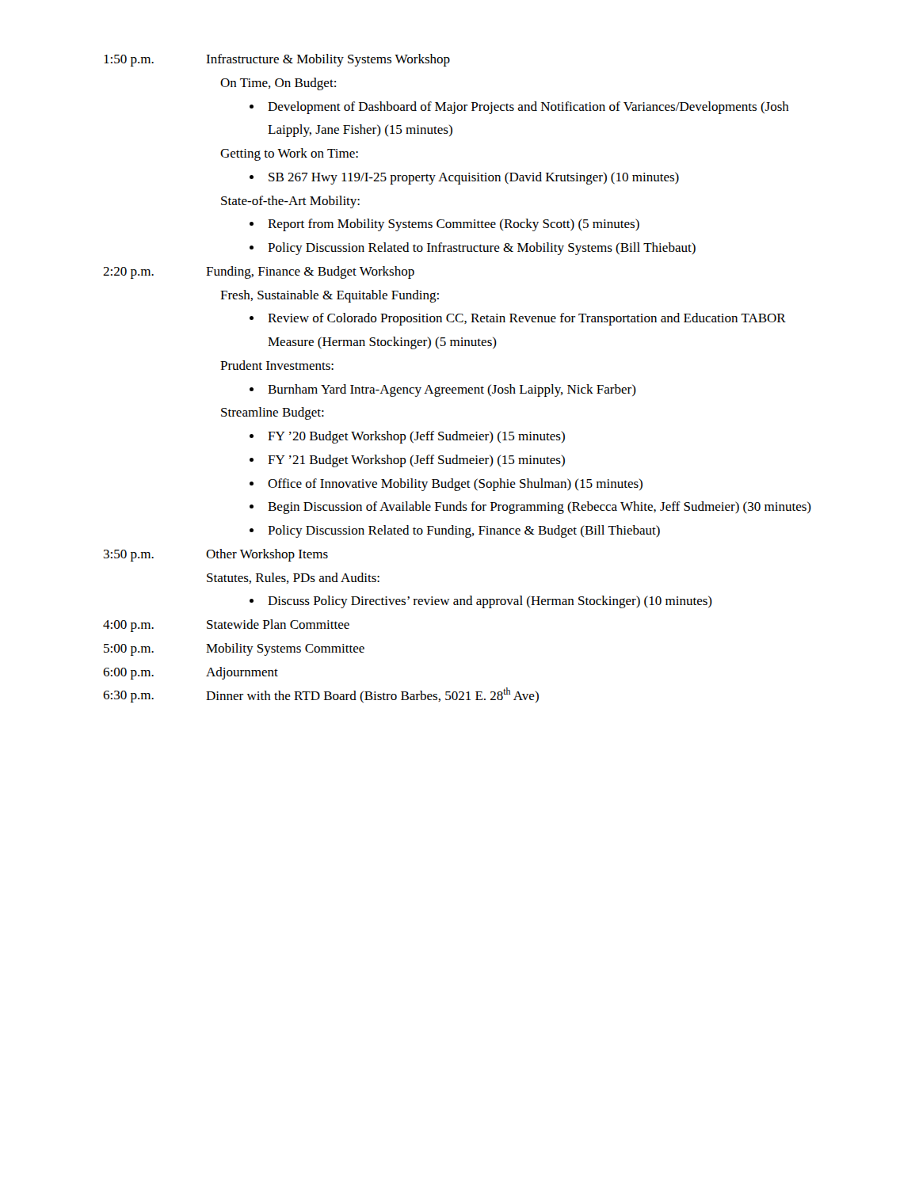1:50 p.m.
Infrastructure & Mobility Systems Workshop
On Time, On Budget:
Development of Dashboard of Major Projects and Notification of Variances/Developments (Josh Laipply, Jane Fisher) (15 minutes)
Getting to Work on Time:
SB 267 Hwy 119/I-25 property Acquisition (David Krutsinger) (10 minutes)
State-of-the-Art Mobility:
Report from Mobility Systems Committee (Rocky Scott) (5 minutes)
Policy Discussion Related to Infrastructure & Mobility Systems (Bill Thiebaut)
2:20 p.m.
Funding, Finance & Budget Workshop
Fresh, Sustainable & Equitable Funding:
Review of Colorado Proposition CC, Retain Revenue for Transportation and Education TABOR Measure (Herman Stockinger) (5 minutes)
Prudent Investments:
Burnham Yard Intra-Agency Agreement (Josh Laipply, Nick Farber)
Streamline Budget:
FY ’20 Budget Workshop (Jeff Sudmeier) (15 minutes)
FY ’21 Budget Workshop (Jeff Sudmeier) (15 minutes)
Office of Innovative Mobility Budget (Sophie Shulman) (15 minutes)
Begin Discussion of Available Funds for Programming (Rebecca White, Jeff Sudmeier) (30 minutes)
Policy Discussion Related to Funding, Finance & Budget (Bill Thiebaut)
3:50 p.m.
Other Workshop Items
Statutes, Rules, PDs and Audits:
Discuss Policy Directives’ review and approval (Herman Stockinger) (10 minutes)
4:00 p.m.
Statewide Plan Committee
5:00 p.m.
Mobility Systems Committee
6:00 p.m.
Adjournment
6:30 p.m.
Dinner with the RTD Board (Bistro Barbes, 5021 E. 28th Ave)